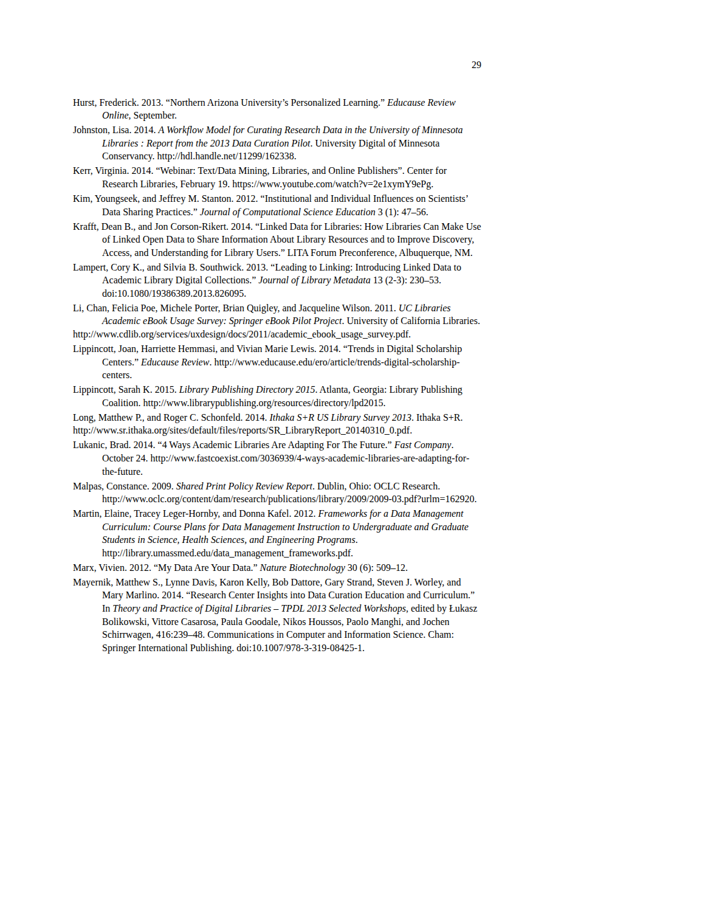29
Hurst, Frederick. 2013. “Northern Arizona University’s Personalized Learning.” Educause Review Online, September.
Johnston, Lisa. 2014. A Workflow Model for Curating Research Data in the University of Minnesota Libraries : Report from the 2013 Data Curation Pilot. University Digital of Minnesota Conservancy. http://hdl.handle.net/11299/162338.
Kerr, Virginia. 2014. “Webinar: Text/Data Mining, Libraries, and Online Publishers”. Center for Research Libraries, February 19. https://www.youtube.com/watch?v=2e1xymY9ePg.
Kim, Youngseek, and Jeffrey M. Stanton. 2012. “Institutional and Individual Influences on Scientists’ Data Sharing Practices.” Journal of Computational Science Education 3 (1): 47–56.
Krafft, Dean B., and Jon Corson-Rikert. 2014. “Linked Data for Libraries: How Libraries Can Make Use of Linked Open Data to Share Information About Library Resources and to Improve Discovery, Access, and Understanding for Library Users.” LITA Forum Preconference, Albuquerque, NM.
Lampert, Cory K., and Silvia B. Southwick. 2013. “Leading to Linking: Introducing Linked Data to Academic Library Digital Collections.” Journal of Library Metadata 13 (2-3): 230–53. doi:10.1080/19386389.2013.826095.
Li, Chan, Felicia Poe, Michele Porter, Brian Quigley, and Jacqueline Wilson. 2011. UC Libraries Academic eBook Usage Survey: Springer eBook Pilot Project. University of California Libraries. http://www.cdlib.org/services/uxdesign/docs/2011/academic_ebook_usage_survey.pdf.
Lippincott, Joan, Harriette Hemmasi, and Vivian Marie Lewis. 2014. “Trends in Digital Scholarship Centers.” Educause Review. http://www.educause.edu/ero/article/trends-digital-scholarship-centers.
Lippincott, Sarah K. 2015. Library Publishing Directory 2015. Atlanta, Georgia: Library Publishing Coalition. http://www.librarypublishing.org/resources/directory/lpd2015.
Long, Matthew P., and Roger C. Schonfeld. 2014. Ithaka S+R US Library Survey 2013. Ithaka S+R. http://www.sr.ithaka.org/sites/default/files/reports/SR_LibraryReport_20140310_0.pdf.
Lukanic, Brad. 2014. “4 Ways Academic Libraries Are Adapting For The Future.” Fast Company. October 24. http://www.fastcoexist.com/3036939/4-ways-academic-libraries-are-adapting-for-the-future.
Malpas, Constance. 2009. Shared Print Policy Review Report. Dublin, Ohio: OCLC Research. http://www.oclc.org/content/dam/research/publications/library/2009/2009-03.pdf?urlm=162920.
Martin, Elaine, Tracey Leger-Hornby, and Donna Kafel. 2012. Frameworks for a Data Management Curriculum: Course Plans for Data Management Instruction to Undergraduate and Graduate Students in Science, Health Sciences, and Engineering Programs. http://library.umassmed.edu/data_management_frameworks.pdf.
Marx, Vivien. 2012. “My Data Are Your Data.” Nature Biotechnology 30 (6): 509–12.
Mayernik, Matthew S., Lynne Davis, Karon Kelly, Bob Dattore, Gary Strand, Steven J. Worley, and Mary Marlino. 2014. “Research Center Insights into Data Curation Education and Curriculum.” In Theory and Practice of Digital Libraries – TPDL 2013 Selected Workshops, edited by Łukasz Bolikowski, Vittore Casarosa, Paula Goodale, Nikos Houssos, Paolo Manghi, and Jochen Schirrwagen, 416:239–48. Communications in Computer and Information Science. Cham: Springer International Publishing. doi:10.1007/978-3-319-08425-1.